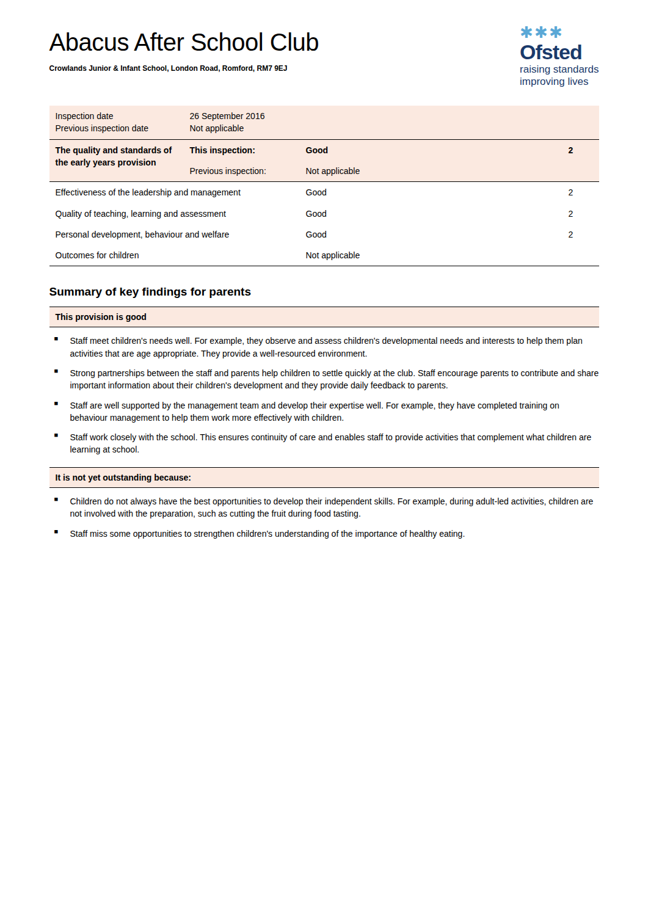Abacus After School Club
Crowlands Junior & Infant School, London Road, Romford, RM7 9EJ
✱✱✱
Ofsted
raising standards
improving lives
| Inspection date Previous inspection date | 26 September 2016 Not applicable | |
| The quality and standards of the early years provision | This inspection: | Good | 2 |
| Previous inspection: | Not applicable | |
| Effectiveness of the leadership and management | Good | 2 |
| Quality of teaching, learning and assessment | Good | 2 |
| Personal development, behaviour and welfare | Good | 2 |
| Outcomes for children | Not applicable | |
Summary of key findings for parents
This provision is good
Staff meet children's needs well. For example, they observe and assess children's developmental needs and interests to help them plan activities that are age appropriate. They provide a well-resourced environment.
Strong partnerships between the staff and parents help children to settle quickly at the club. Staff encourage parents to contribute and share important information about their children's development and they provide daily feedback to parents.
Staff are well supported by the management team and develop their expertise well. For example, they have completed training on behaviour management to help them work more effectively with children.
Staff work closely with the school. This ensures continuity of care and enables staff to provide activities that complement what children are learning at school.
It is not yet outstanding because:
Children do not always have the best opportunities to develop their independent skills. For example, during adult-led activities, children are not involved with the preparation, such as cutting the fruit during food tasting.
Staff miss some opportunities to strengthen children's understanding of the importance of healthy eating.